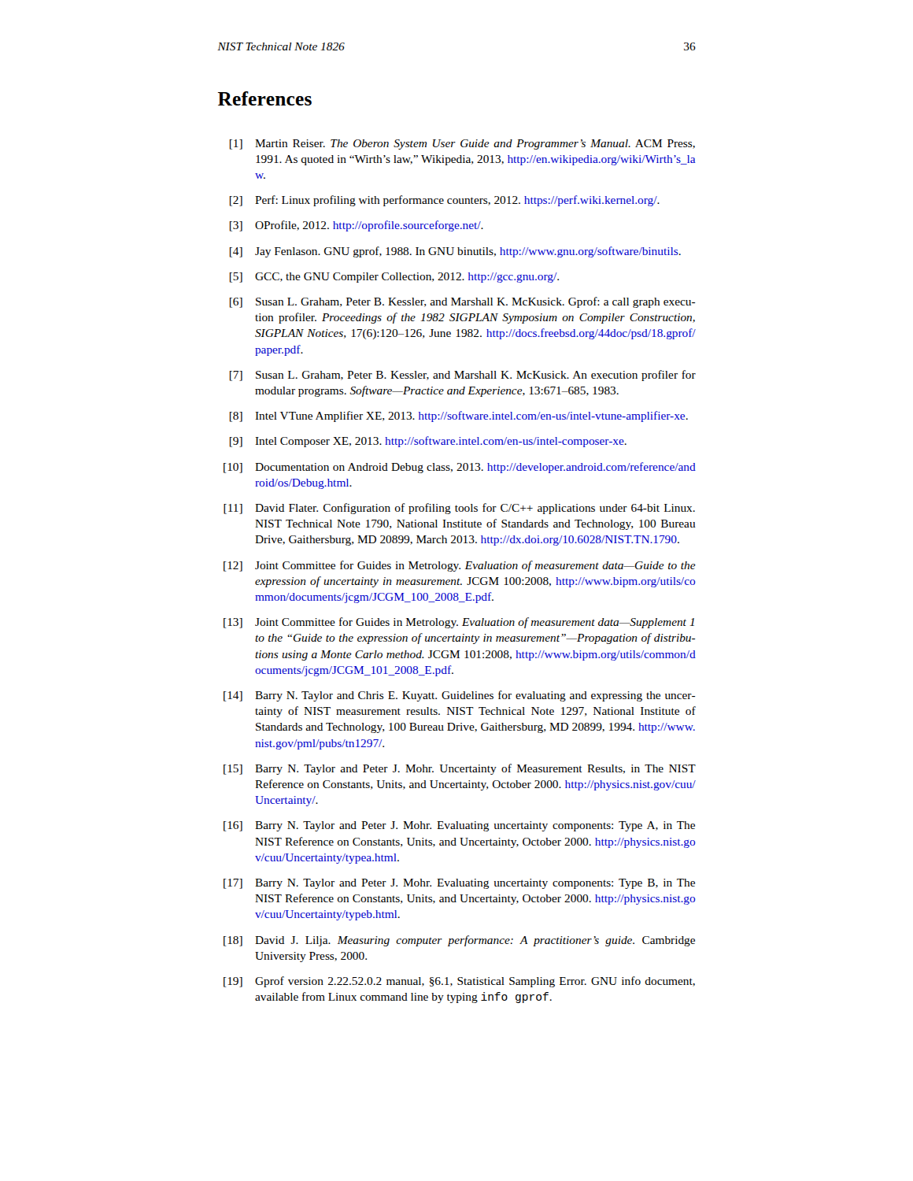NIST Technical Note 1826 36
References
Martin Reiser. The Oberon System User Guide and Programmer’s Manual. ACM Press, 1991. As quoted in “Wirth’s law,” Wikipedia, 2013, http://en.wikipedia.org/wiki/Wirth’s_law.
Perf: Linux profiling with performance counters, 2012. https://perf.wiki.kernel.org/.
OProfile, 2012. http://oprofile.sourceforge.net/.
Jay Fenlason. GNU gprof, 1988. In GNU binutils, http://www.gnu.org/software/binutils.
GCC, the GNU Compiler Collection, 2012. http://gcc.gnu.org/.
Susan L. Graham, Peter B. Kessler, and Marshall K. McKusick. Gprof: a call graph execution profiler. Proceedings of the 1982 SIGPLAN Symposium on Compiler Construction, SIGPLAN Notices, 17(6):120–126, June 1982. http://docs.freebsd.org/44doc/psd/18.gprof/paper.pdf.
Susan L. Graham, Peter B. Kessler, and Marshall K. McKusick. An execution profiler for modular programs. Software—Practice and Experience, 13:671–685, 1983.
Intel VTune Amplifier XE, 2013. http://software.intel.com/en-us/intel-vtune-amplifier-xe.
Intel Composer XE, 2013. http://software.intel.com/en-us/intel-composer-xe.
Documentation on Android Debug class, 2013. http://developer.android.com/reference/android/os/Debug.html.
David Flater. Configuration of profiling tools for C/C++ applications under 64-bit Linux. NIST Technical Note 1790, National Institute of Standards and Technology, 100 Bureau Drive, Gaithersburg, MD 20899, March 2013. http://dx.doi.org/10.6028/NIST.TN.1790.
Joint Committee for Guides in Metrology. Evaluation of measurement data—Guide to the expression of uncertainty in measurement. JCGM 100:2008, http://www.bipm.org/utils/common/documents/jcgm/JCGM_100_2008_E.pdf.
Joint Committee for Guides in Metrology. Evaluation of measurement data—Supplement 1 to the “Guide to the expression of uncertainty in measurement”—Propagation of distributions using a Monte Carlo method. JCGM 101:2008, http://www.bipm.org/utils/common/documents/jcgm/JCGM_101_2008_E.pdf.
Barry N. Taylor and Chris E. Kuyatt. Guidelines for evaluating and expressing the uncertainty of NIST measurement results. NIST Technical Note 1297, National Institute of Standards and Technology, 100 Bureau Drive, Gaithersburg, MD 20899, 1994. http://www.nist.gov/pml/pubs/tn1297/.
Barry N. Taylor and Peter J. Mohr. Uncertainty of Measurement Results, in The NIST Reference on Constants, Units, and Uncertainty, October 2000. http://physics.nist.gov/cuu/Uncertainty/.
Barry N. Taylor and Peter J. Mohr. Evaluating uncertainty components: Type A, in The NIST Reference on Constants, Units, and Uncertainty, October 2000. http://physics.nist.gov/cuu/Uncertainty/typea.html.
Barry N. Taylor and Peter J. Mohr. Evaluating uncertainty components: Type B, in The NIST Reference on Constants, Units, and Uncertainty, October 2000. http://physics.nist.gov/cuu/Uncertainty/typeb.html.
David J. Lilja. Measuring computer performance: A practitioner’s guide. Cambridge University Press, 2000.
Gprof version 2.22.52.0.2 manual, §6.1, Statistical Sampling Error. GNU info document, available from Linux command line by typing info gprof.